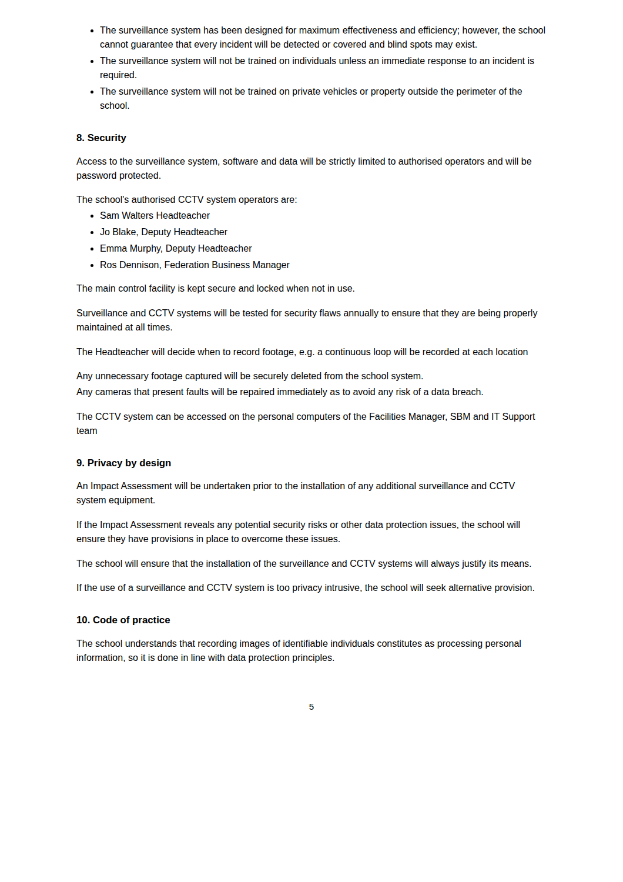The surveillance system has been designed for maximum effectiveness and efficiency; however, the school cannot guarantee that every incident will be detected or covered and blind spots may exist.
The surveillance system will not be trained on individuals unless an immediate response to an incident is required.
The surveillance system will not be trained on private vehicles or property outside the perimeter of the school.
8. Security
Access to the surveillance system, software and data will be strictly limited to authorised operators and will be password protected.
The school's authorised CCTV system operators are:
Sam Walters Headteacher
Jo Blake, Deputy Headteacher
Emma Murphy, Deputy Headteacher
Ros Dennison, Federation Business Manager
The main control facility is kept secure and locked when not in use.
Surveillance and CCTV systems will be tested for security flaws annually to ensure that they are being properly maintained at all times.
The Headteacher will decide when to record footage, e.g. a continuous loop will be recorded at each location
Any unnecessary footage captured will be securely deleted from the school system.
Any cameras that present faults will be repaired immediately as to avoid any risk of a data breach.
The CCTV system can be accessed on the personal computers of the Facilities Manager, SBM and IT Support team
9. Privacy by design
An Impact Assessment will be undertaken prior to the installation of any additional surveillance and CCTV system equipment.
If the Impact Assessment reveals any potential security risks or other data protection issues, the school will ensure they have provisions in place to overcome these issues.
The school will ensure that the installation of the surveillance and CCTV systems will always justify its means.
If the use of a surveillance and CCTV system is too privacy intrusive, the school will seek alternative provision.
10. Code of practice
The school understands that recording images of identifiable individuals constitutes as processing personal information, so it is done in line with data protection principles.
5